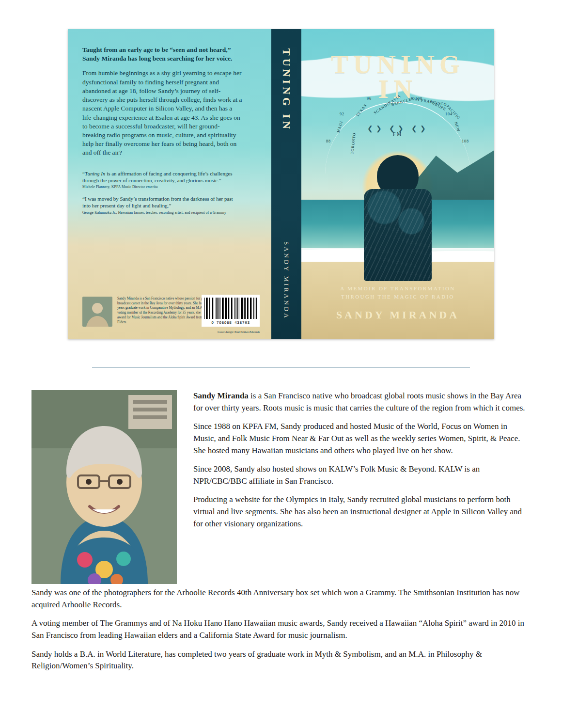Taught from an early age to be “seen and not heard,” Sandy Miranda has long been searching for her voice.
From humble beginnings as a shy girl yearning to escape her dysfunctional family to finding herself pregnant and abandoned at age 18, follow Sandy’s journey of self-discovery as she puts herself through college, finds work at a nascent Apple Computer in Silicon Valley, and then has a life-changing experience at Esalen at age 43. As she goes on to become a successful broadcaster, will her ground-breaking radio programs on music, culture, and spirituality help her finally overcome her fears of being heard, both on and off the air?
“Tuning In is an affirmation of facing and conquering life’s challenges through the power of connection, creativity, and glorious music.”
Michele Flannery, KPFA Music Director emerita
“I was moved by Sandy’s transformation from the darkness of her past into her present day of light and healing.”
George Kahumoku Jr., Hawaiian farmer, teacher, recording artist, and recipient of a Grammy
Sandy Miranda is a San Francisco native whose passion for global roots music has led her to a radio broadcast career in the Bay Area for over thirty years. She holds a B.A. in World Literature, two years graduate work in Comparative Mythology, and an M.A. in Feminist Cultural History. A voting member of the Recording Academy for 35 years, she received the California State Phelan award for Music Journalism and the Aloha Spirit Award from leading San Francisco Hawaiian Elders.
9 798985 438703
Cover design: Paul Palmer-Edwards
TUNING IN
SANDY MIRANDA
TUNING IN
88 92 96 100 104 108 TORONTO MAUI TEXAS SCANDINAVIA BERKELEY SAN FRANCISCO EUROPE PACIFIC NEW FM
❮❯ ❮❯ ❮❯
A MEMOIR OF TRANSFORMATION
THROUGH THE MAGIC OF RADIO
SANDY MIRANDA
Sandy Miranda is a San Francisco native who broadcast global roots music shows in the Bay Area for over thirty years. Roots music is music that carries the culture of the region from which it comes.
Since 1988 on KPFA FM, Sandy produced and hosted Music of the World, Focus on Women in Music, and Folk Music From Near & Far Out as well as the weekly series Women, Spirit, & Peace. She hosted many Hawaiian musicians and others who played live on her show.
Since 2008, Sandy also hosted shows on KALW’s Folk Music & Beyond. KALW is an NPR/CBC/BBC affiliate in San Francisco.
Producing a website for the Olympics in Italy, Sandy recruited global musicians to perform both virtual and live segments. She has also been an instructional designer at Apple in Silicon Valley and for other visionary organizations.
Sandy was one of the photographers for the Arhoolie Records 40th Anniversary box set which won a Grammy. The Smithsonian Institution has now acquired Arhoolie Records.
A voting member of The Grammys and of Na Hoku Hano Hano Hawaiian music awards, Sandy received a Hawaiian “Aloha Spirit” award in 2010 in San Francisco from leading Hawaiian elders and a California State Award for music journalism.
Sandy holds a B.A. in World Literature, has completed two years of graduate work in Myth & Symbolism, and an M.A. in Philosophy & Religion/Women’s Spirituality.